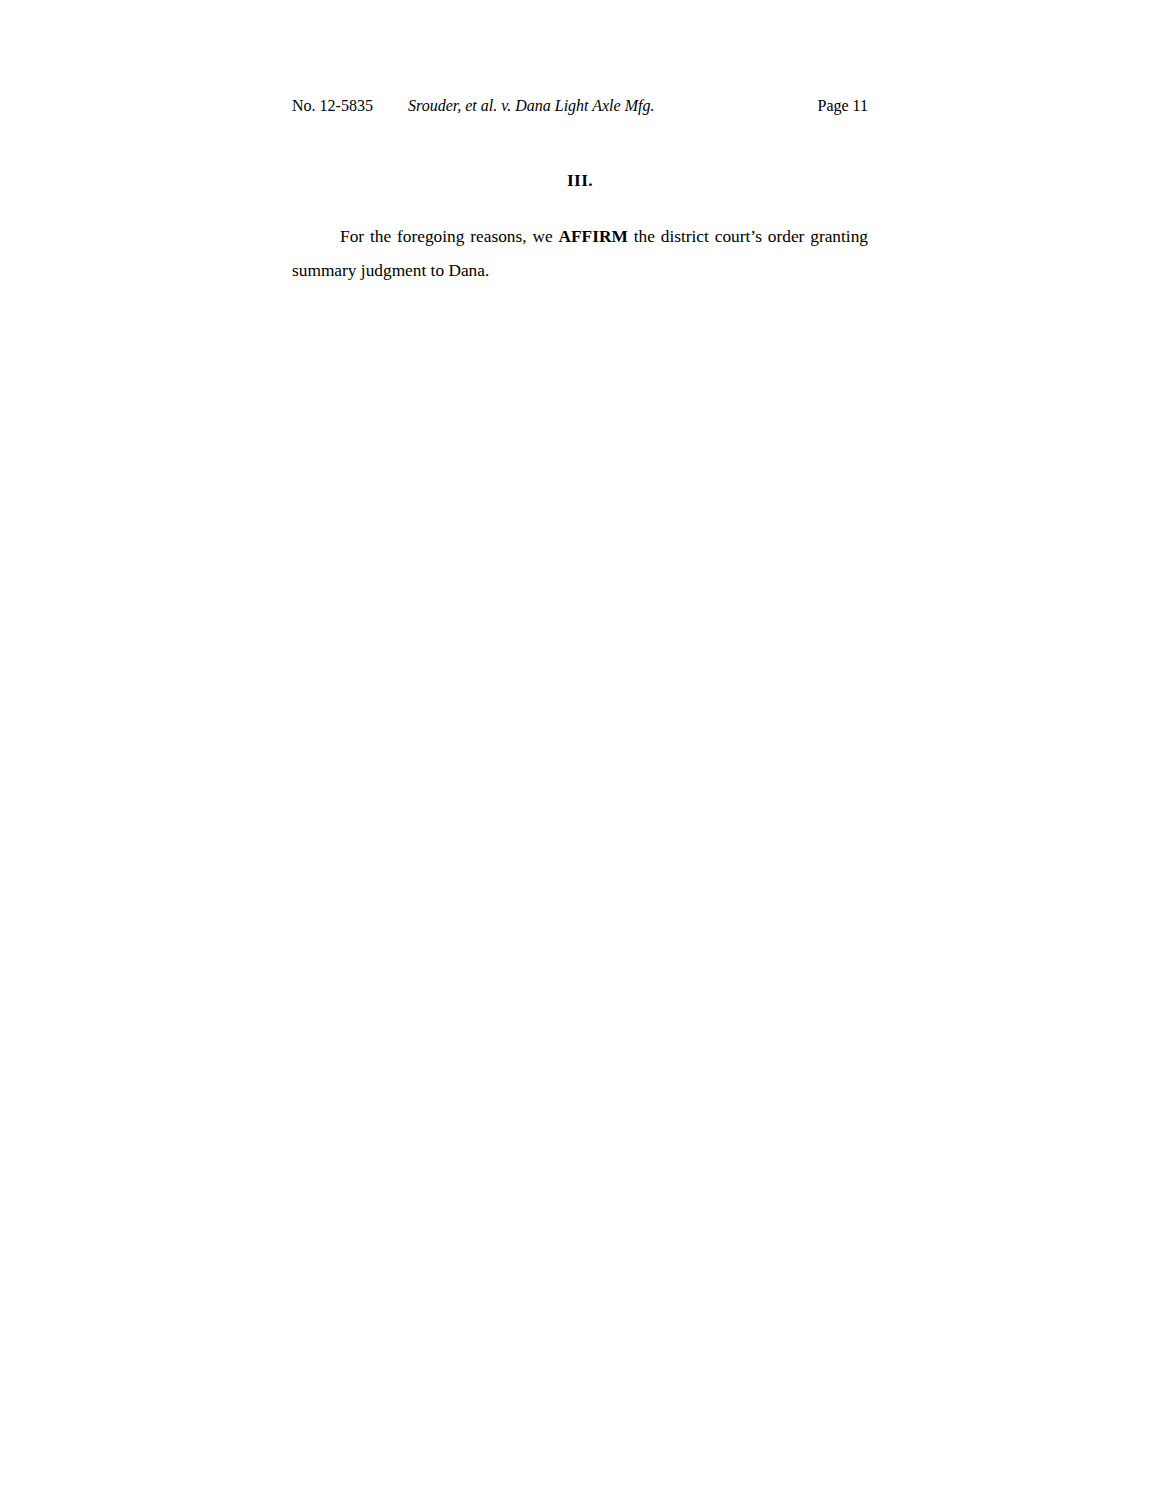No. 12-5835 Srouder, et al. v. Dana Light Axle Mfg. Page 11
III.
For the foregoing reasons, we AFFIRM the district court’s order granting summary judgment to Dana.